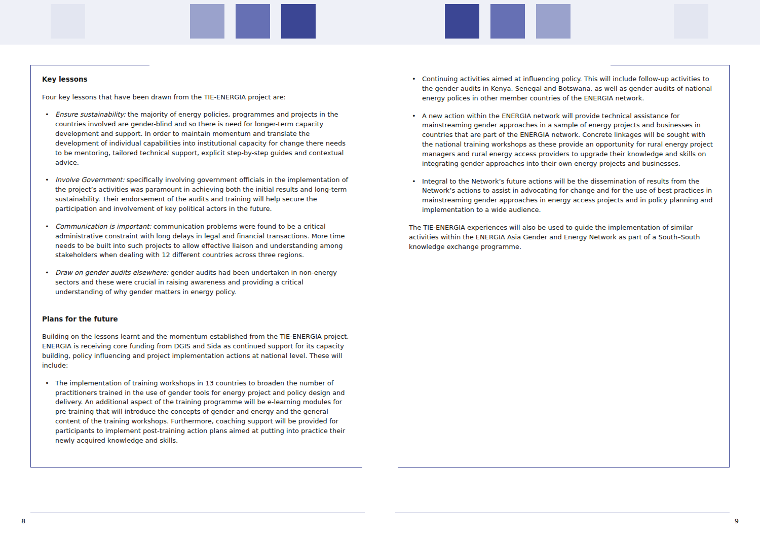Key lessons
Four key lessons that have been drawn from the TIE-ENERGIA project are:
Ensure sustainability: the majority of energy policies, programmes and projects in the countries involved are gender-blind and so there is need for longer-term capacity development and support. In order to maintain momentum and translate the development of individual capabilities into institutional capacity for change there needs to be mentoring, tailored technical support, explicit step-by-step guides and contextual advice.
Involve Government: specifically involving government officials in the implementation of the project’s activities was paramount in achieving both the initial results and long-term sustainability. Their endorsement of the audits and training will help secure the participation and involvement of key political actors in the future.
Communication is important: communication problems were found to be a critical administrative constraint with long delays in legal and financial transactions. More time needs to be built into such projects to allow effective liaison and understanding among stakeholders when dealing with 12 different countries across three regions.
Draw on gender audits elsewhere: gender audits had been undertaken in non-energy sectors and these were crucial in raising awareness and providing a critical understanding of why gender matters in energy policy.
Plans for the future
Building on the lessons learnt and the momentum established from the TIE-ENERGIA project, ENERGIA is receiving core funding from DGIS and Sida as continued support for its capacity building, policy influencing and project implementation actions at national level. These will include:
The implementation of training workshops in 13 countries to broaden the number of practitioners trained in the use of gender tools for energy project and policy design and delivery. An additional aspect of the training programme will be e-learning modules for pre-training that will introduce the concepts of gender and energy and the general content of the training workshops. Furthermore, coaching support will be provided for participants to implement post-training action plans aimed at putting into practice their newly acquired knowledge and skills.
Continuing activities aimed at influencing policy. This will include follow-up activities to the gender audits in Kenya, Senegal and Botswana, as well as gender audits of national energy polices in other member countries of the ENERGIA network.
A new action within the ENERGIA network will provide technical assistance for mainstreaming gender approaches in a sample of energy projects and businesses in countries that are part of the ENERGIA network. Concrete linkages will be sought with the national training workshops as these provide an opportunity for rural energy project managers and rural energy access providers to upgrade their knowledge and skills on integrating gender approaches into their own energy projects and businesses.
Integral to the Network’s future actions will be the dissemination of results from the Network’s actions to assist in advocating for change and for the use of best practices in mainstreaming gender approaches in energy access projects and in policy planning and implementation to a wide audience.
The TIE-ENERGIA experiences will also be used to guide the implementation of similar activities within the ENERGIA Asia Gender and Energy Network as part of a South–South knowledge exchange programme.
8
9